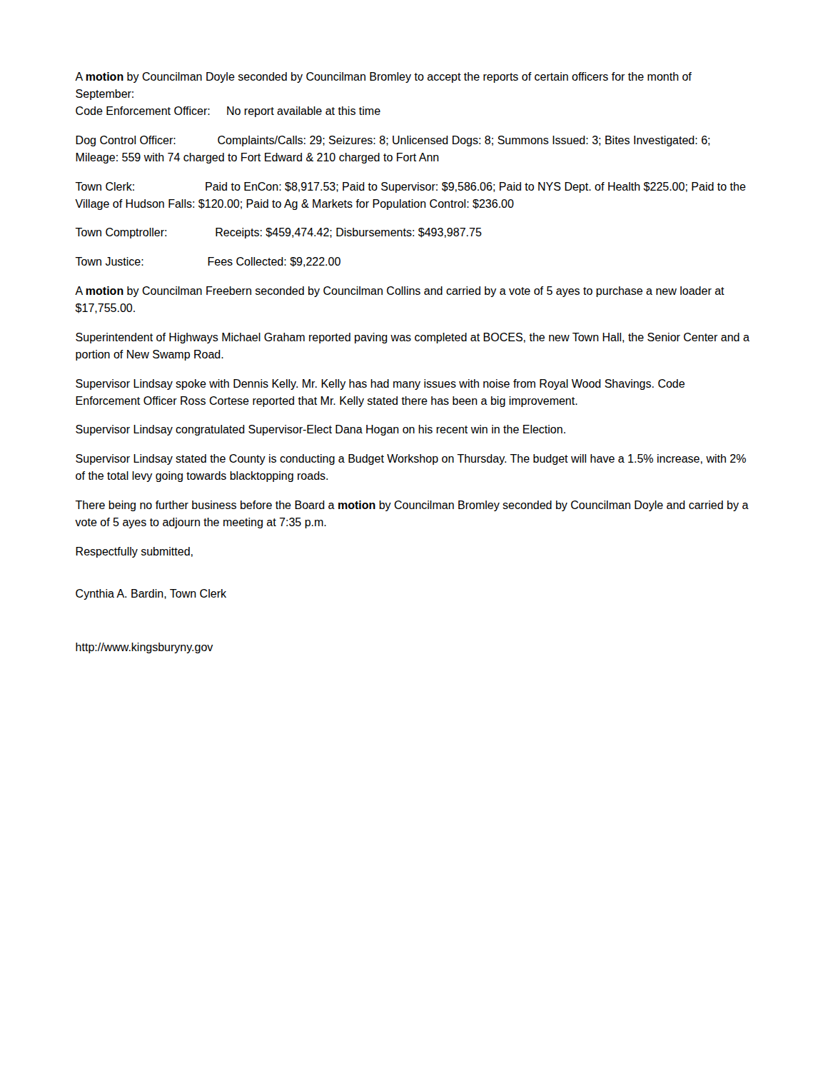A motion by Councilman Doyle seconded by Councilman Bromley to accept the reports of certain officers for the month of September:
Code Enforcement Officer: No report available at this time
Dog Control Officer: Complaints/Calls: 29; Seizures: 8; Unlicensed Dogs: 8; Summons Issued: 3; Bites Investigated: 6; Mileage: 559 with 74 charged to Fort Edward & 210 charged to Fort Ann
Town Clerk: Paid to EnCon: $8,917.53; Paid to Supervisor: $9,586.06; Paid to NYS Dept. of Health $225.00; Paid to the Village of Hudson Falls: $120.00; Paid to Ag & Markets for Population Control: $236.00
Town Comptroller: Receipts: $459,474.42; Disbursements: $493,987.75
Town Justice: Fees Collected: $9,222.00
A motion by Councilman Freebern seconded by Councilman Collins and carried by a vote of 5 ayes to purchase a new loader at $17,755.00.
Superintendent of Highways Michael Graham reported paving was completed at BOCES, the new Town Hall, the Senior Center and a portion of New Swamp Road.
Supervisor Lindsay spoke with Dennis Kelly. Mr. Kelly has had many issues with noise from Royal Wood Shavings. Code Enforcement Officer Ross Cortese reported that Mr. Kelly stated there has been a big improvement.
Supervisor Lindsay congratulated Supervisor-Elect Dana Hogan on his recent win in the Election.
Supervisor Lindsay stated the County is conducting a Budget Workshop on Thursday. The budget will have a 1.5% increase, with 2% of the total levy going towards blacktopping roads.
There being no further business before the Board a motion by Councilman Bromley seconded by Councilman Doyle and carried by a vote of 5 ayes to adjourn the meeting at 7:35 p.m.
Respectfully submitted,
Cynthia A. Bardin, Town Clerk
http://www.kingsburyny.gov